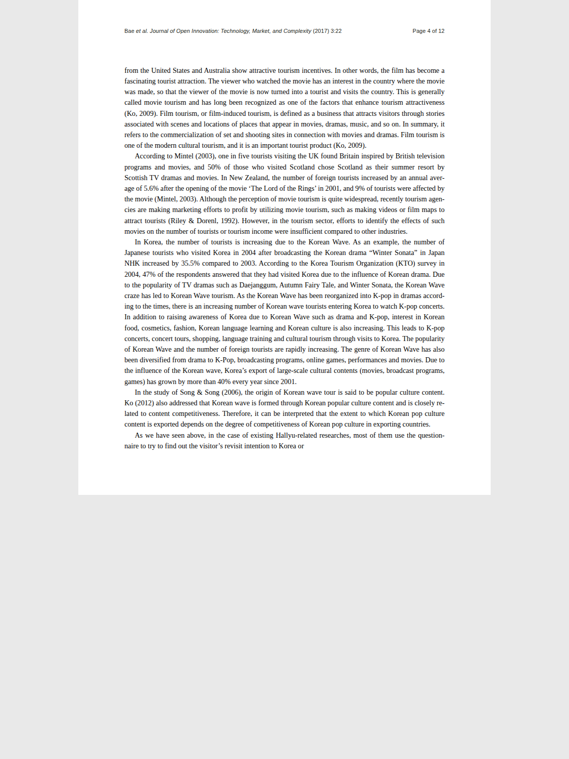Bae et al. Journal of Open Innovation: Technology, Market, and Complexity (2017) 3:22
Page 4 of 12
from the United States and Australia show attractive tourism incentives. In other words, the film has become a fascinating tourist attraction. The viewer who watched the movie has an interest in the country where the movie was made, so that the viewer of the movie is now turned into a tourist and visits the country. This is generally called movie tourism and has long been recognized as one of the factors that enhance tourism attractiveness (Ko, 2009). Film tourism, or film-induced tourism, is defined as a business that attracts visitors through stories associated with scenes and locations of places that appear in movies, dramas, music, and so on. In summary, it refers to the commercialization of set and shooting sites in connection with movies and dramas. Film tourism is one of the modern cultural tourism, and it is an important tourist product (Ko, 2009).
According to Mintel (2003), one in five tourists visiting the UK found Britain inspired by British television programs and movies, and 50% of those who visited Scotland chose Scotland as their summer resort by Scottish TV dramas and movies. In New Zealand, the number of foreign tourists increased by an annual average of 5.6% after the opening of the movie ‘The Lord of the Rings’ in 2001, and 9% of tourists were affected by the movie (Mintel, 2003). Although the perception of movie tourism is quite widespread, recently tourism agencies are making marketing efforts to profit by utilizing movie tourism, such as making videos or film maps to attract tourists (Riley & Dorenl, 1992). However, in the tourism sector, efforts to identify the effects of such movies on the number of tourists or tourism income were insufficient compared to other industries.
In Korea, the number of tourists is increasing due to the Korean Wave. As an example, the number of Japanese tourists who visited Korea in 2004 after broadcasting the Korean drama “Winter Sonata” in Japan NHK increased by 35.5% compared to 2003. According to the Korea Tourism Organization (KTO) survey in 2004, 47% of the respondents answered that they had visited Korea due to the influence of Korean drama. Due to the popularity of TV dramas such as Daejanggum, Autumn Fairy Tale, and Winter Sonata, the Korean Wave craze has led to Korean Wave tourism. As the Korean Wave has been reorganized into K-pop in dramas according to the times, there is an increasing number of Korean wave tourists entering Korea to watch K-pop concerts. In addition to raising awareness of Korea due to Korean Wave such as drama and K-pop, interest in Korean food, cosmetics, fashion, Korean language learning and Korean culture is also increasing. This leads to K-pop concerts, concert tours, shopping, language training and cultural tourism through visits to Korea. The popularity of Korean Wave and the number of foreign tourists are rapidly increasing. The genre of Korean Wave has also been diversified from drama to K-Pop, broadcasting programs, online games, performances and movies. Due to the influence of the Korean wave, Korea’s export of large-scale cultural contents (movies, broadcast programs, games) has grown by more than 40% every year since 2001.
In the study of Song & Song (2006), the origin of Korean wave tour is said to be popular culture content. Ko (2012) also addressed that Korean wave is formed through Korean popular culture content and is closely related to content competitiveness. Therefore, it can be interpreted that the extent to which Korean pop culture content is exported depends on the degree of competitiveness of Korean pop culture in exporting countries.
As we have seen above, in the case of existing Hallyu-related researches, most of them use the questionnaire to try to find out the visitor’s revisit intention to Korea or